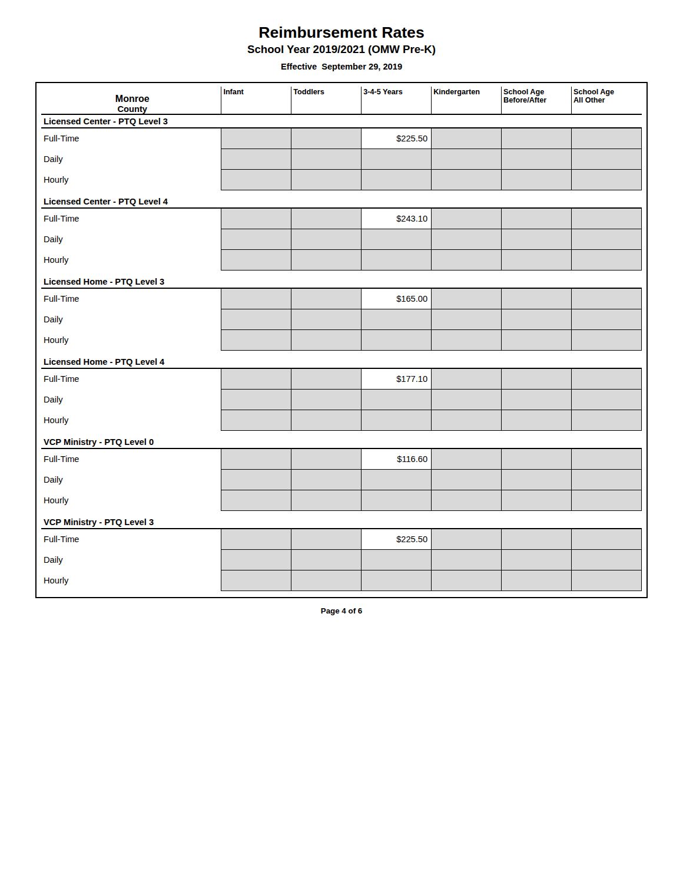Reimbursement Rates
School Year 2019/2021 (OMW Pre-K)
Effective September 29, 2019
| Monroe County | Infant | Toddlers | 3-4-5 Years | Kindergarten | School Age Before/After | School Age All Other |
| --- | --- | --- | --- | --- | --- | --- |
| Licensed Center - PTQ Level 3 |
| Full-Time | | | $225.50 | | | |
| Daily | | | | | | |
| Hourly | | | | | | |
| Licensed Center - PTQ Level 4 |
| Full-Time | | | $243.10 | | | |
| Daily | | | | | | |
| Hourly | | | | | | |
| Licensed Home - PTQ Level 3 |
| Full-Time | | | $165.00 | | | |
| Daily | | | | | | |
| Hourly | | | | | | |
| Licensed Home - PTQ Level 4 |
| Full-Time | | | $177.10 | | | |
| Daily | | | | | | |
| Hourly | | | | | | |
| VCP Ministry - PTQ Level 0 |
| Full-Time | | | $116.60 | | | |
| Daily | | | | | | |
| Hourly | | | | | | |
| VCP Ministry - PTQ Level 3 |
| Full-Time | | | $225.50 | | | |
| Daily | | | | | | |
| Hourly | | | | | | |
Page 4 of 6